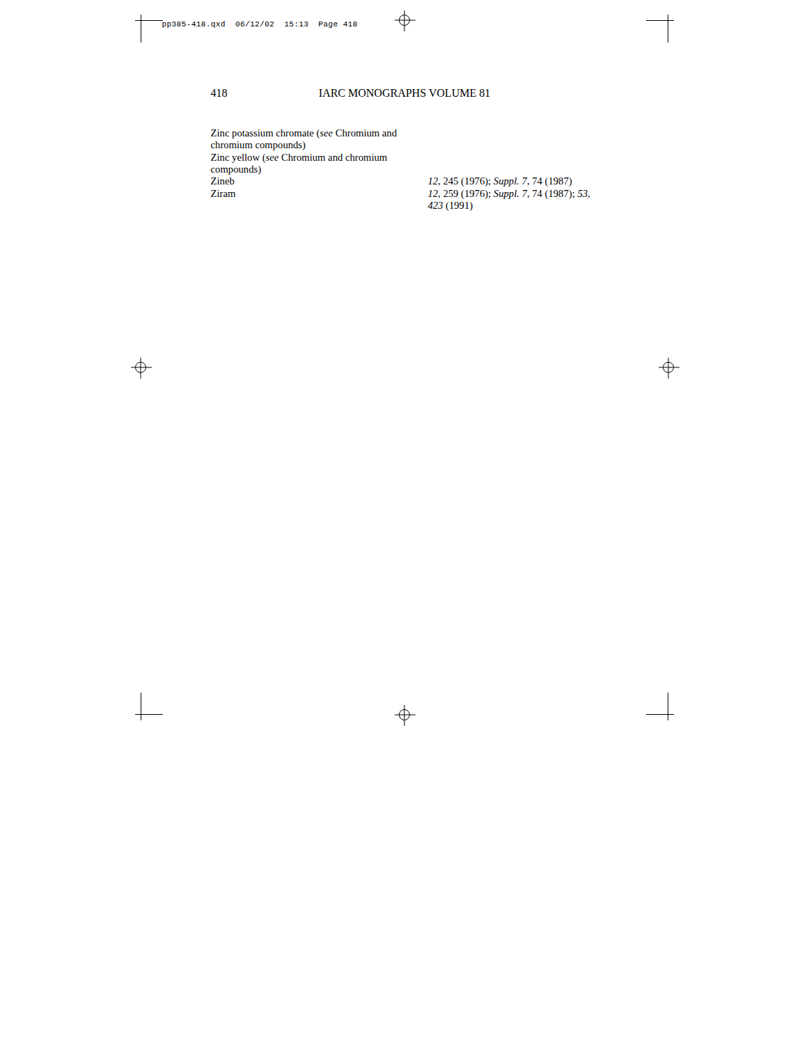pp385-418.qxd 06/12/02 15:13 Page 418
418
IARC MONOGRAPHS VOLUME 81
| Zinc potassium chromate ( see Chromium and chromium compounds) | |
| Zinc yellow ( see Chromium and chromium compounds) | |
| Zineb | 12 , 245 (1976); Suppl. 7 , 74 (1987) |
| Ziram | 12 , 259 (1976); Suppl. 7 , 74 (1987); 53, 423 (1991) |